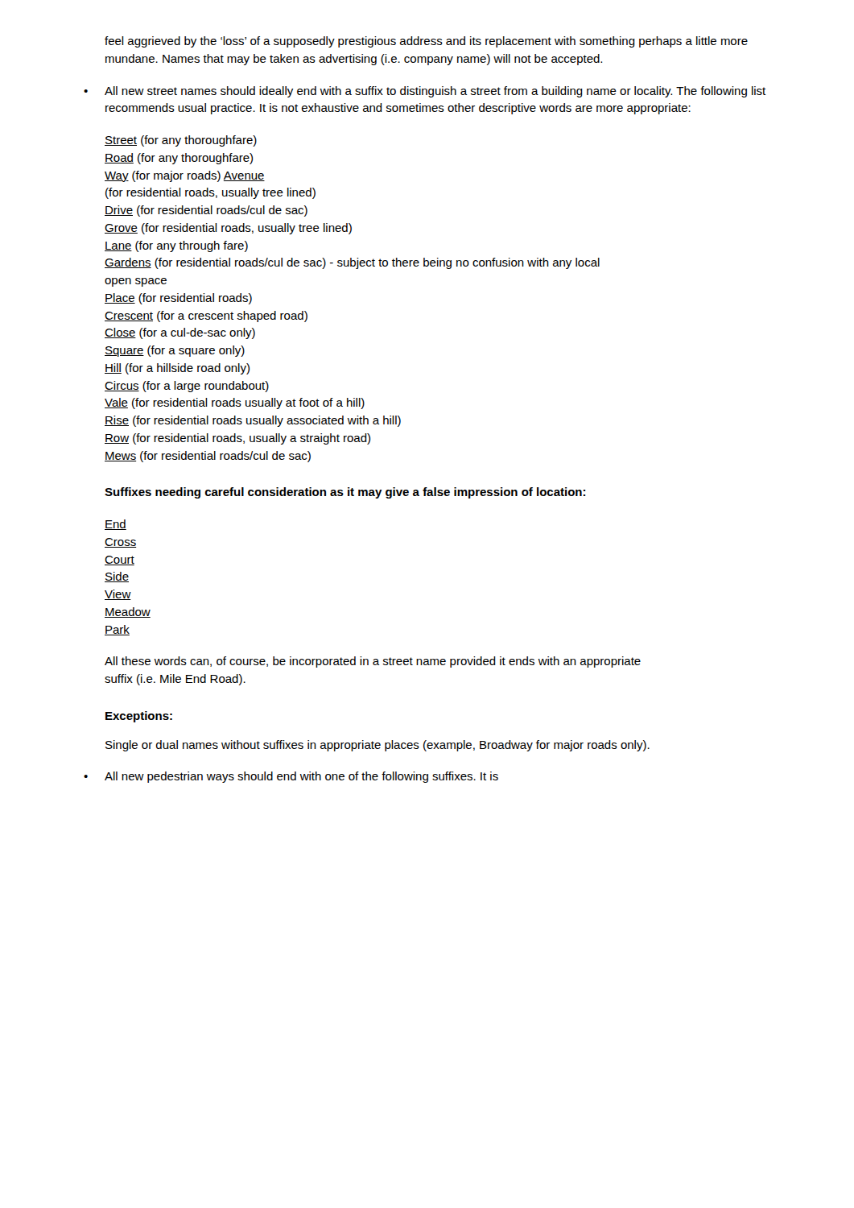feel aggrieved by the ‘loss’ of a supposedly prestigious address and its replacement with something perhaps a little more mundane. Names that may be taken as advertising (i.e. company name) will not be accepted.
All new street names should ideally end with a suffix to distinguish a street from a building name or locality. The following list recommends usual practice. It is not exhaustive and sometimes other descriptive words are more appropriate:
Street (for any thoroughfare)
Road (for any thoroughfare)
Way (for major roads) Avenue
(for residential roads, usually tree lined)
Drive (for residential roads/cul de sac)
Grove (for residential roads, usually tree lined)
Lane (for any through fare)
Gardens (for residential roads/cul de sac) - subject to there being no confusion with any local open space
Place (for residential roads)
Crescent (for a crescent shaped road)
Close (for a cul-de-sac only)
Square (for a square only)
Hill (for a hillside road only)
Circus (for a large roundabout)
Vale (for residential roads usually at foot of a hill)
Rise (for residential roads usually associated with a hill)
Row (for residential roads, usually a straight road)
Mews (for residential roads/cul de sac)
Suffixes needing careful consideration as it may give a false impression of location:
End
Cross
Court
Side
View
Meadow
Park
All these words can, of course, be incorporated in a street name provided it ends with an appropriate suffix (i.e. Mile End Road).
Exceptions:
Single or dual names without suffixes in appropriate places (example, Broadway for major roads only).
All new pedestrian ways should end with one of the following suffixes. It is